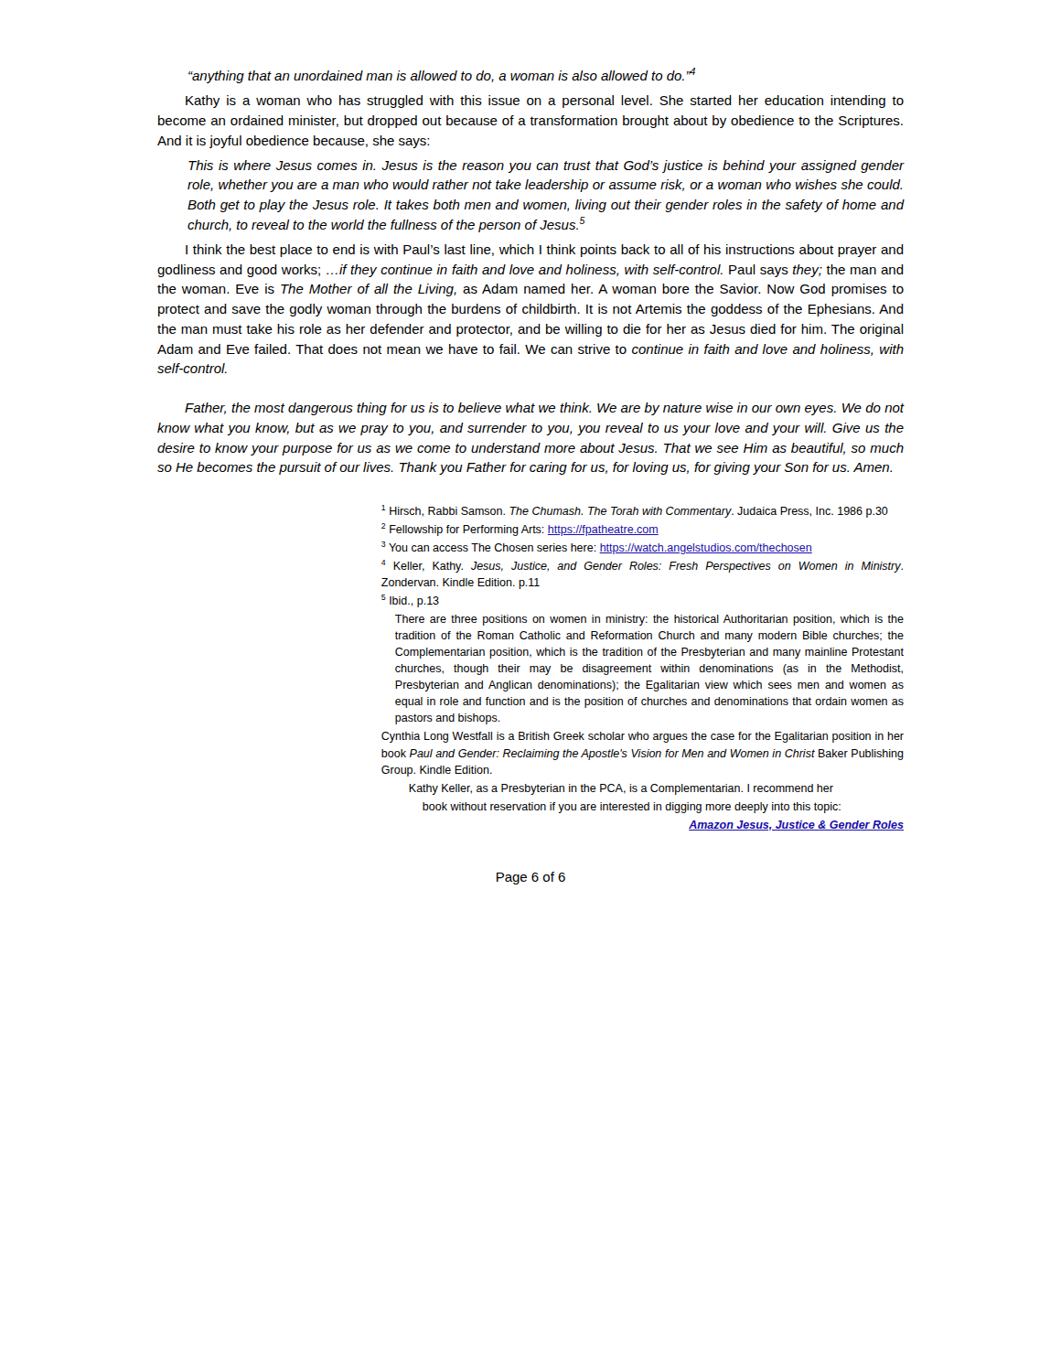“anything that an unordained man is allowed to do, a woman is also allowed to do.”4
Kathy is a woman who has struggled with this issue on a personal level. She started her education intending to become an ordained minister, but dropped out because of a transformation brought about by obedience to the Scriptures. And it is joyful obedience because, she says:
This is where Jesus comes in. Jesus is the reason you can trust that God’s justice is behind your assigned gender role, whether you are a man who would rather not take leadership or assume risk, or a woman who wishes she could. Both get to play the Jesus role. It takes both men and women, living out their gender roles in the safety of home and church, to reveal to the world the fullness of the person of Jesus.5
I think the best place to end is with Paul’s last line, which I think points back to all of his instructions about prayer and godliness and good works; …if they continue in faith and love and holiness, with self-control. Paul says they; the man and the woman. Eve is The Mother of all the Living, as Adam named her. A woman bore the Savior. Now God promises to protect and save the godly woman through the burdens of childbirth. It is not Artemis the goddess of the Ephesians. And the man must take his role as her defender and protector, and be willing to die for her as Jesus died for him. The original Adam and Eve failed. That does not mean we have to fail. We can strive to continue in faith and love and holiness, with self-control.
Father, the most dangerous thing for us is to believe what we think. We are by nature wise in our own eyes. We do not know what you know, but as we pray to you, and surrender to you, you reveal to us your love and your will. Give us the desire to know your purpose for us as we come to understand more about Jesus. That we see Him as beautiful, so much so He becomes the pursuit of our lives. Thank you Father for caring for us, for loving us, for giving your Son for us. Amen.
1 Hirsch, Rabbi Samson. The Chumash. The Torah with Commentary. Judaica Press, Inc. 1986 p.30
2 Fellowship for Performing Arts: https://fpatheatre.com
3 You can access The Chosen series here: https://watch.angelstudios.com/thechosen
4 Keller, Kathy. Jesus, Justice, and Gender Roles: Fresh Perspectives on Women in Ministry. Zondervan. Kindle Edition. p.11
5 Ibid., p.13
There are three positions on women in ministry: the historical Authoritarian position, which is the tradition of the Roman Catholic and Reformation Church and many modern Bible churches; the Complementarian position, which is the tradition of the Presbyterian and many mainline Protestant churches, though their may be disagreement within denominations (as in the Methodist, Presbyterian and Anglican denominations); the Egalitarian view which sees men and women as equal in role and function and is the position of churches and denominations that ordain women as pastors and bishops.
Cynthia Long Westfall is a British Greek scholar who argues the case for the Egalitarian position in her book Paul and Gender: Reclaiming the Apostle's Vision for Men and Women in Christ Baker Publishing Group. Kindle Edition.
Kathy Keller, as a Presbyterian in the PCA, is a Complementarian. I recommend her
book without reservation if you are interested in digging more deeply into this topic:
Amazon Jesus, Justice & Gender Roles
Page 6 of 6